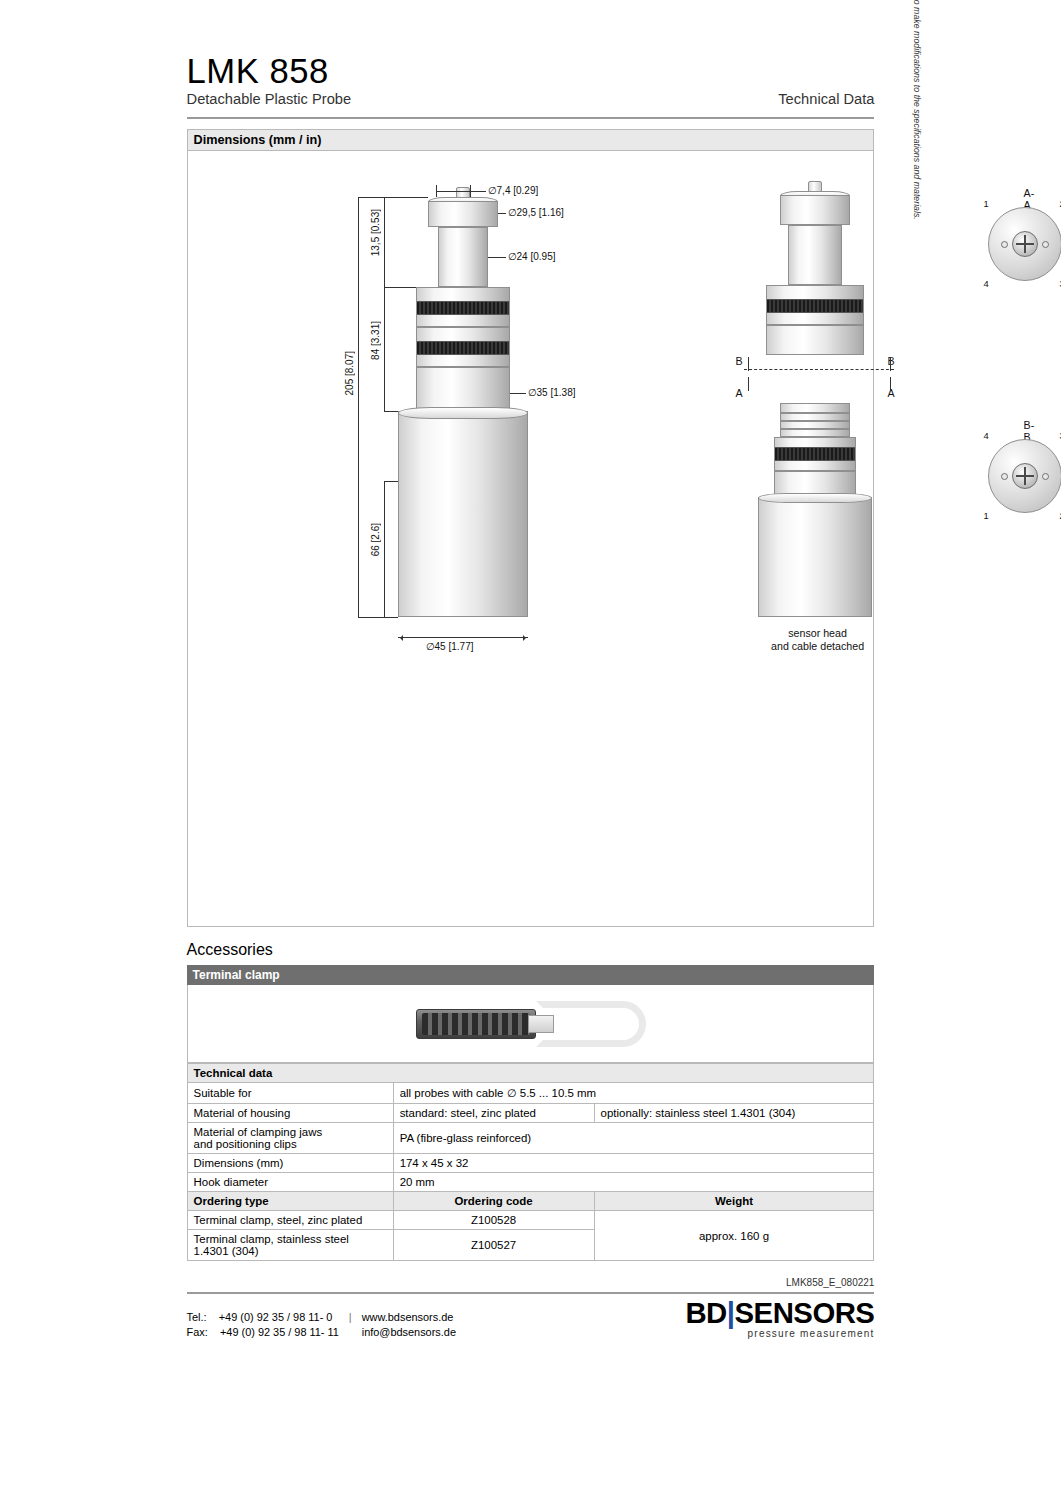© 2021 BD|SENSORS GmbH – The specifications given in this document represent the state of engineering at the time of publishing. We reserve the right to make modifications to the specifications and materials.
LMK 858
Detachable Plastic Probe
Technical Data
Dimensions (mm / in)
∅7,4 [0.29]
∅29,5 [1.16]
∅24 [0.95]
13,5 [0.53]
∅35 [1.38]
84 [3.31]
205 [8.07]
66 [2.6]
∅45 [1.77]
B
B
A
A
sensor head
and cable detached
A-A
1
2
3
4
B-B
4
3
2
1
Accessories
Terminal clamp
| Technical data |
| --- |
| Suitable for | all probes with cable ∅ 5.5 ... 10.5 mm |
| Material of housing | standard: steel, zinc plated | optionally: stainless steel 1.4301 (304) |
| Material of clamping jaws and positioning clips | PA (fibre-glass reinforced) |
| Dimensions (mm) | 174 x 45 x 32 |
| Hook diameter | 20 mm |
| Ordering type | Ordering code | Weight |
| Terminal clamp, steel, zinc plated | Z100528 | approx. 160 g |
| Terminal clamp, stainless steel 1.4301 (304) | Z100527 |
LMK858_E_080221
Tel.: +49 (0) 92 35 / 98 11- 0
Fax: +49 (0) 92 35 / 98 11- 11
|
www.bdsensors.de
info@bdsensors.de
BD|SENSORS
pressure measurement